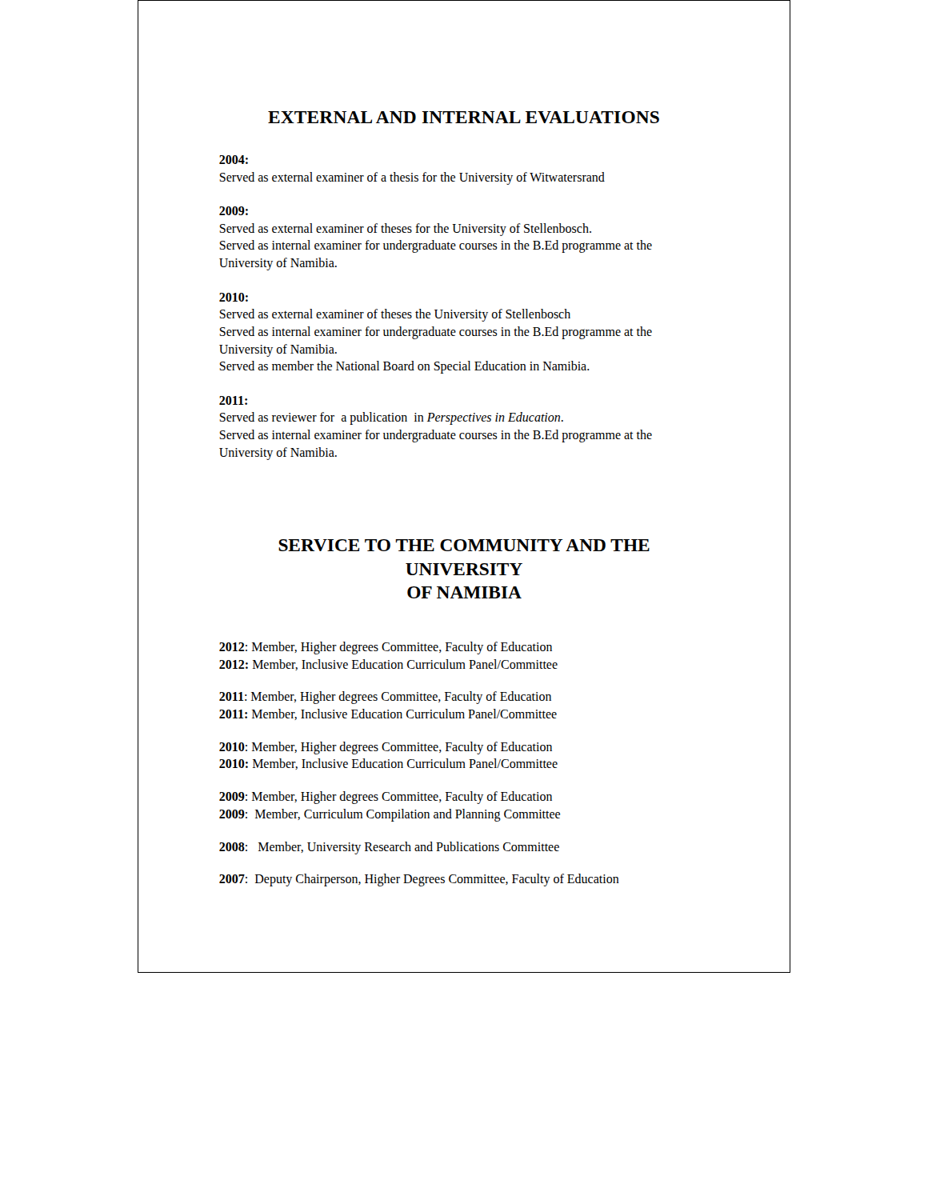EXTERNAL AND INTERNAL EVALUATIONS
2004:
Served as external examiner of a thesis for the University of Witwatersrand
2009:
Served as external examiner of theses for the University of Stellenbosch.
Served as internal examiner for undergraduate courses in the B.Ed programme at the University of Namibia.
2010:
Served as external examiner of theses the University of Stellenbosch
Served as internal examiner for undergraduate courses in the B.Ed programme at the University of Namibia.
Served as member the National Board on Special Education in Namibia.
2011:
Served as reviewer for a publication in Perspectives in Education.
Served as internal examiner for undergraduate courses in the B.Ed programme at the University of Namibia.
SERVICE TO THE COMMUNITY AND THE UNIVERSITY
OF NAMIBIA
2012: Member, Higher degrees Committee, Faculty of Education
2012: Member, Inclusive Education Curriculum Panel/Committee
2011: Member, Higher degrees Committee, Faculty of Education
2011: Member, Inclusive Education Curriculum Panel/Committee
2010: Member, Higher degrees Committee, Faculty of Education
2010: Member, Inclusive Education Curriculum Panel/Committee
2009: Member, Higher degrees Committee, Faculty of Education
2009: Member, Curriculum Compilation and Planning Committee
2008: Member, University Research and Publications Committee
2007: Deputy Chairperson, Higher Degrees Committee, Faculty of Education